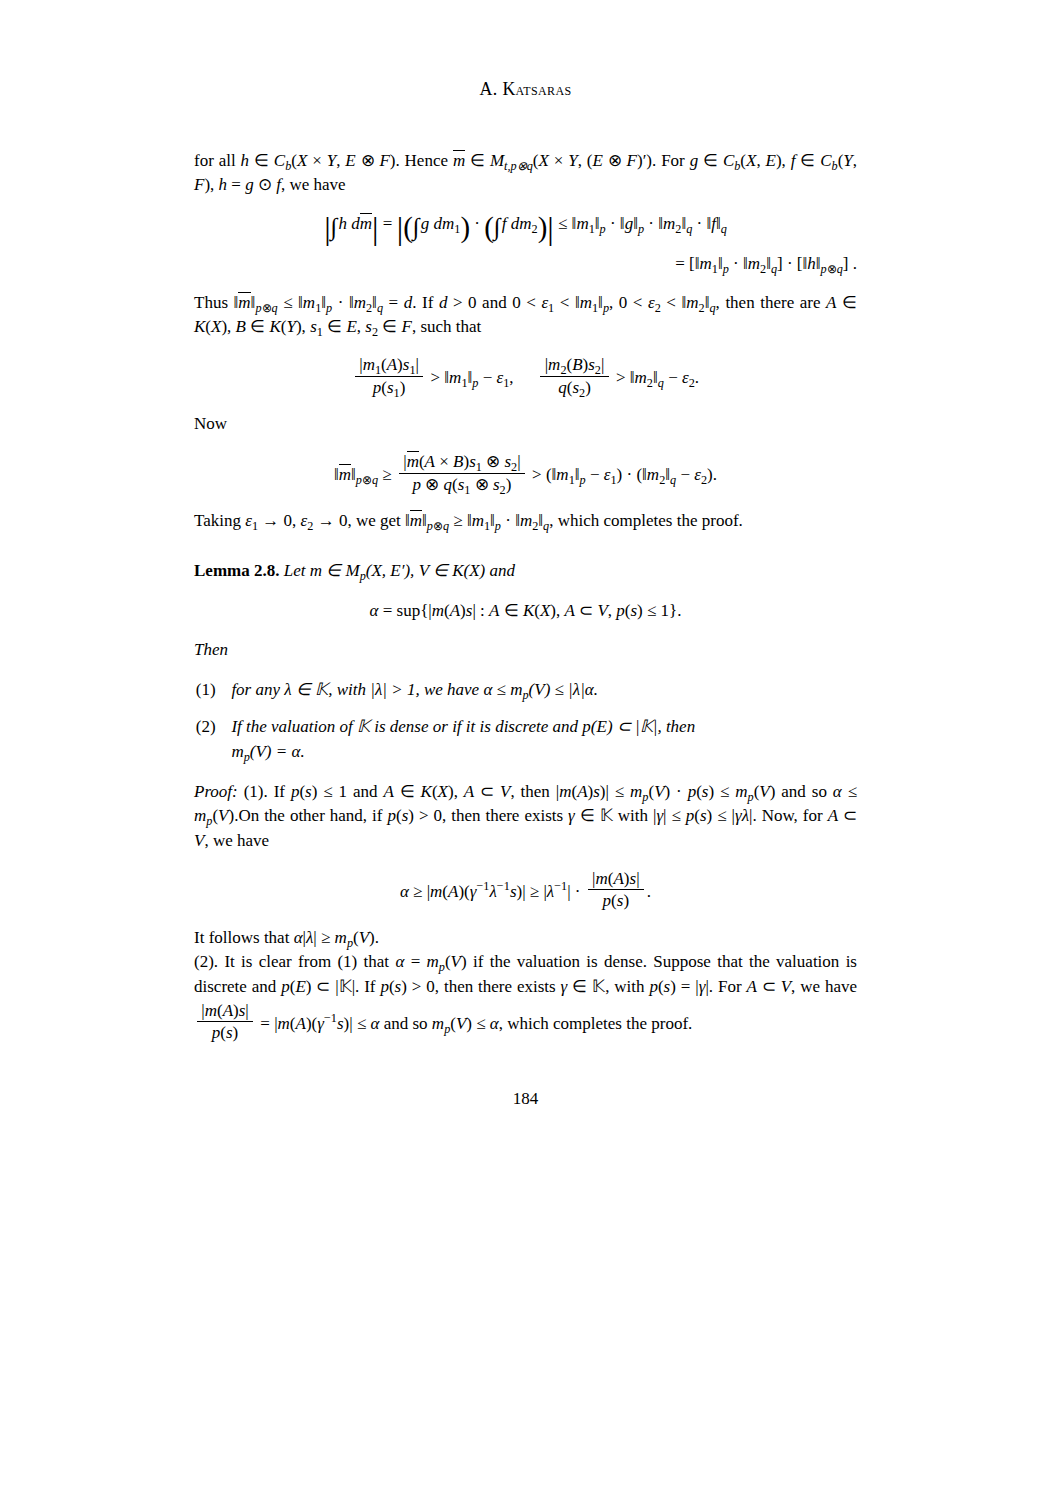A. Katsaras
for all h ∈ Cb(X × Y, E ⊗ F). Hence m ∈ Mt,p⊗q(X × Y, (E ⊗ F)′). For g ∈ Cb(X, E), f ∈ Cb(Y, F), h = g ⊙ f, we have
|∫h dm| = |(∫g dm1) · (∫f dm2)| ≤ ‖m1‖p · ‖g‖p · ‖m2‖q · ‖f‖q
= [‖m1‖p · ‖m2‖q] · [‖h‖p⊗q] .
Thus ‖m‖p⊗q ≤ ‖m1‖p · ‖m2‖q = d. If d > 0 and 0 < ε1 < ‖m1‖p, 0 < ε2 < ‖m2‖q, then there are A ∈ K(X), B ∈ K(Y), s1 ∈ E, s2 ∈ F, such that
|m1(A)s1|p(s1) > ‖m1‖p − ε1, |m2(B)s2|q(s2) > ‖m2‖q − ε2.
Now
‖m‖p⊗q ≥ |m(A × B)s1 ⊗ s2|p ⊗ q(s1 ⊗ s2) > (‖m1‖p − ε1) · (‖m2‖q − ε2).
Taking ε1 → 0, ε2 → 0, we get ‖m‖p⊗q ≥ ‖m1‖p · ‖m2‖q, which completes the proof.
Lemma 2.8. Let m ∈ Mp(X, E′), V ∈ K(X) and
α = sup{|m(A)s| : A ∈ K(X), A ⊂ V, p(s) ≤ 1}.
Then
for any λ ∈ 𝕂, with |λ| > 1, we have α ≤ mp(V) ≤ |λ|α.
If the valuation of 𝕂 is dense or if it is discrete and p(E) ⊂ |𝕂|, then
mp(V) = α.
Proof: (1). If p(s) ≤ 1 and A ∈ K(X), A ⊂ V, then |m(A)s)| ≤ mp(V) · p(s) ≤ mp(V) and so α ≤ mp(V).On the other hand, if p(s) > 0, then there exists γ ∈ 𝕂 with |γ| ≤ p(s) ≤ |γλ|. Now, for A ⊂ V, we have
α ≥ |m(A)(γ−1λ−1s)| ≥ |λ−1| · |m(A)s|p(s).
It follows that α|λ| ≥ mp(V).
(2). It is clear from (1) that α = mp(V) if the valuation is dense. Suppose that the valuation is discrete and p(E) ⊂ |𝕂|. If p(s) > 0, then there exists γ ∈ 𝕂, with p(s) = |γ|. For A ⊂ V, we have |m(A)s|p(s) = |m(A)(γ−1s)| ≤ α and so mp(V) ≤ α, which completes the proof.
184